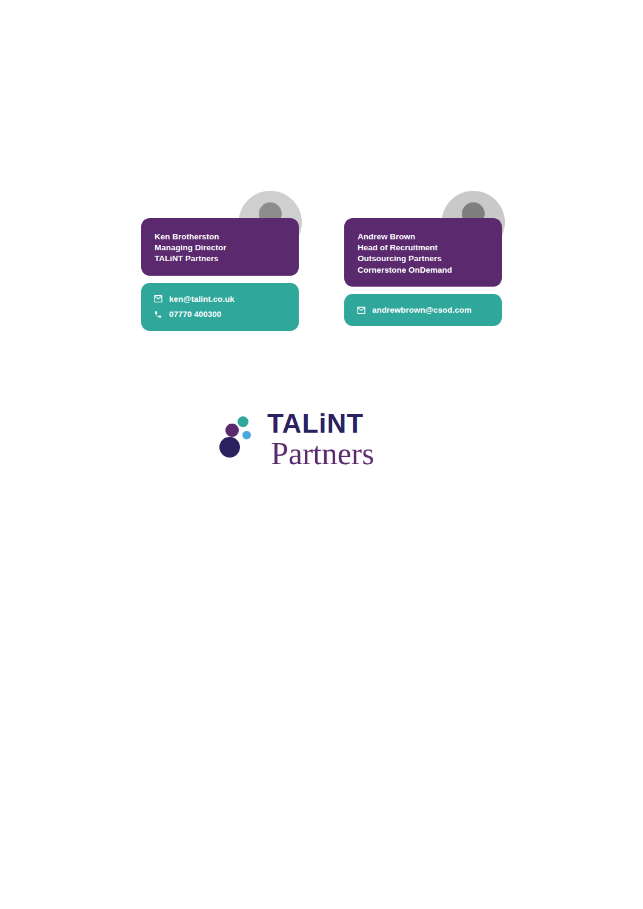Ken Brotherston
Managing Director
TALiNT Partners
ken@talint.co.uk
07770 400300
Andrew Brown
Head of Recruitment
Outsourcing Partners
Cornerstone OnDemand
andrewbrown@csod.com
TALiNT Partners TALiNT Partners